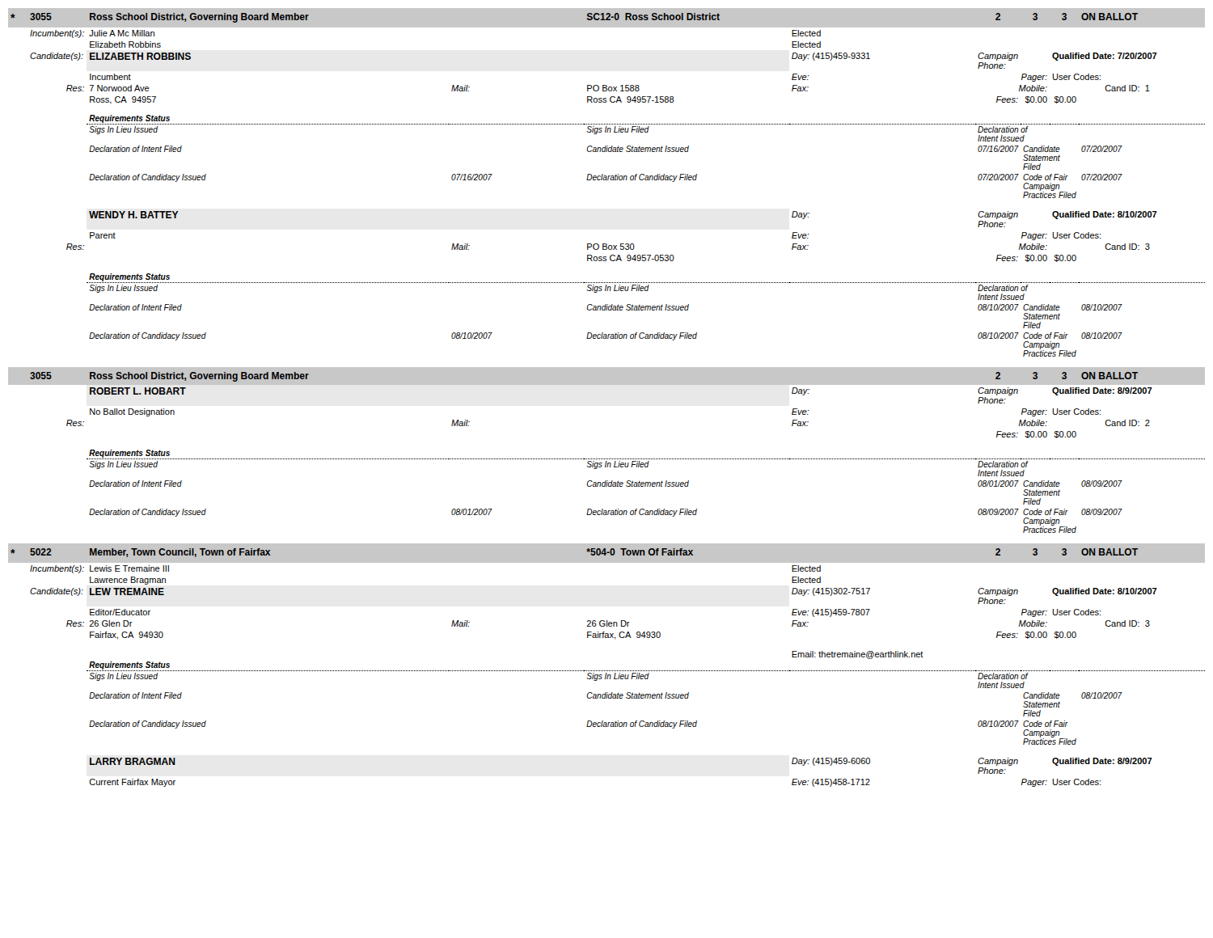| * | 3055 | Ross School District, Governing Board Member | SC12-0 Ross School District | 2 | 3 | 3 | ON BALLOT |
| | Incumbent(s): | Julie A Mc Millan | Elected | | | |
| | | Elizabeth Robbins | Elected | | | |
| | Candidate(s): | ELIZABETH ROBBINS | | Day: (415)459-9331 | Campaign Phone: | Qualified Date: 7/20/2007 |
| | | Incumbent | Eve: | Pager: | User Codes: |
| | Res: | 7 Norwood Ave | Mail: | PO Box 1588 | Fax: | Mobile: | Cand ID: 1 |
| | | Ross, CA 94957 | | Ross CA 94957-1588 | | Fees: | $0.00 | $0.00 | |
| | | Requirements Status |
| | | Sigs In Lieu Issued | | Sigs In Lieu Filed | Declaration of Intent Issued | |
| | | Declaration of Intent Filed | | Candidate Statement Issued | 07/16/2007 | Candidate Statement Filed | 07/20/2007 |
| | | Declaration of Candidacy Issued | 07/16/2007 | Declaration of Candidacy Filed | 07/20/2007 | Code of Fair Campaign Practices Filed | 07/20/2007 |
| | | WENDY H. BATTEY | | Day: | Campaign Phone: | Qualified Date: 8/10/2007 |
| | | Parent | Eve: | Pager: | User Codes: |
| | Res: | | Mail: | PO Box 530 | Fax: | Mobile: | Cand ID: 3 |
| | | | | Ross CA 94957-0530 | | Fees: | $0.00 | $0.00 | |
| | | Requirements Status |
| | | Sigs In Lieu Issued | | Sigs In Lieu Filed | Declaration of Intent Issued | |
| | | Declaration of Intent Filed | | Candidate Statement Issued | 08/10/2007 | Candidate Statement Filed | 08/10/2007 |
| | | Declaration of Candidacy Issued | 08/10/2007 | Declaration of Candidacy Filed | 08/10/2007 | Code of Fair Campaign Practices Filed | 08/10/2007 |
| | 3055 | Ross School District, Governing Board Member | 2 | 3 | 3 | ON BALLOT |
| | | ROBERT L. HOBART | | Day: | Campaign Phone: | Qualified Date: 8/9/2007 |
| | | No Ballot Designation | Eve: | Pager: | User Codes: |
| | Res: | | Mail: | | Fax: | Mobile: | Cand ID: 2 |
| | | | | | | Fees: | $0.00 | $0.00 | |
| | | Requirements Status |
| | | Sigs In Lieu Issued | | Sigs In Lieu Filed | Declaration of Intent Issued | |
| | | Declaration of Intent Filed | | Candidate Statement Issued | 08/01/2007 | Candidate Statement Filed | 08/09/2007 |
| | | Declaration of Candidacy Issued | 08/01/2007 | Declaration of Candidacy Filed | 08/09/2007 | Code of Fair Campaign Practices Filed | 08/09/2007 |
| * | 5022 | Member, Town Council, Town of Fairfax | *504-0 Town Of Fairfax | 2 | 3 | 3 | ON BALLOT |
| | Incumbent(s): | Lewis E Tremaine III | Elected | | | |
| | | Lawrence Bragman | Elected | | | |
| | Candidate(s): | LEW TREMAINE | | Day: (415)302-7517 | Campaign Phone: | Qualified Date: 8/10/2007 |
| | | Editor/Educator | Eve: (415)459-7807 | Pager: | User Codes: |
| | Res: | 26 Glen Dr | Mail: | 26 Glen Dr | Fax: | Mobile: | Cand ID: 3 |
| | | Fairfax, CA 94930 | | Fairfax, CA 94930 | | Fees: | $0.00 | $0.00 | |
| | | | Email: thetremaine@earthlink.net |
| | | Requirements Status |
| | | Sigs In Lieu Issued | | Sigs In Lieu Filed | Declaration of Intent Issued | |
| | | Declaration of Intent Filed | | Candidate Statement Issued | | Candidate Statement Filed | 08/10/2007 |
| | | Declaration of Candidacy Issued | | Declaration of Candidacy Filed | 08/10/2007 | Code of Fair Campaign Practices Filed | |
| | | LARRY BRAGMAN | | Day: (415)459-6060 | Campaign Phone: | Qualified Date: 8/9/2007 |
| | | Current Fairfax Mayor | Eve: (415)458-1712 | Pager: | User Codes: |